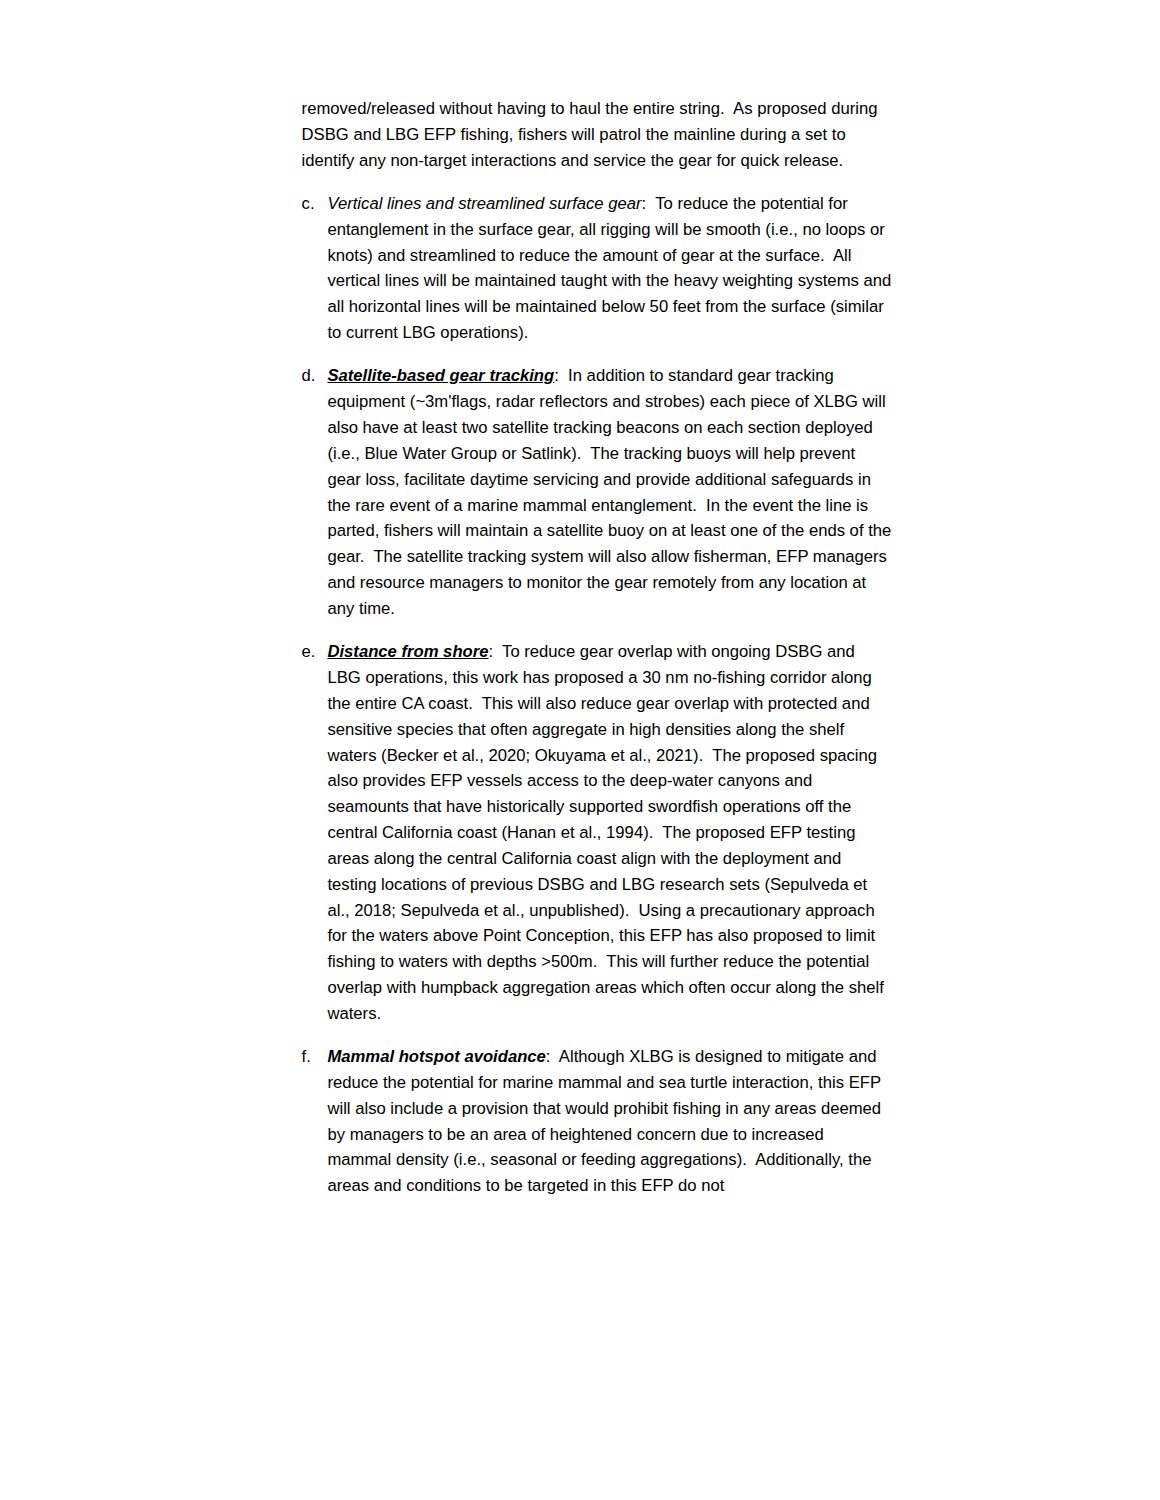removed/released without having to haul the entire string. As proposed during DSBG and LBG EFP fishing, fishers will patrol the mainline during a set to identify any non-target interactions and service the gear for quick release.
c. Vertical lines and streamlined surface gear: To reduce the potential for entanglement in the surface gear, all rigging will be smooth (i.e., no loops or knots) and streamlined to reduce the amount of gear at the surface. All vertical lines will be maintained taught with the heavy weighting systems and all horizontal lines will be maintained below 50 feet from the surface (similar to current LBG operations).
d. Satellite-based gear tracking: In addition to standard gear tracking equipment (~3m'flags, radar reflectors and strobes) each piece of XLBG will also have at least two satellite tracking beacons on each section deployed (i.e., Blue Water Group or Satlink). The tracking buoys will help prevent gear loss, facilitate daytime servicing and provide additional safeguards in the rare event of a marine mammal entanglement. In the event the line is parted, fishers will maintain a satellite buoy on at least one of the ends of the gear. The satellite tracking system will also allow fisherman, EFP managers and resource managers to monitor the gear remotely from any location at any time.
e. Distance from shore: To reduce gear overlap with ongoing DSBG and LBG operations, this work has proposed a 30 nm no-fishing corridor along the entire CA coast. This will also reduce gear overlap with protected and sensitive species that often aggregate in high densities along the shelf waters (Becker et al., 2020; Okuyama et al., 2021). The proposed spacing also provides EFP vessels access to the deep-water canyons and seamounts that have historically supported swordfish operations off the central California coast (Hanan et al., 1994). The proposed EFP testing areas along the central California coast align with the deployment and testing locations of previous DSBG and LBG research sets (Sepulveda et al., 2018; Sepulveda et al., unpublished). Using a precautionary approach for the waters above Point Conception, this EFP has also proposed to limit fishing to waters with depths >500m. This will further reduce the potential overlap with humpback aggregation areas which often occur along the shelf waters.
f. Mammal hotspot avoidance: Although XLBG is designed to mitigate and reduce the potential for marine mammal and sea turtle interaction, this EFP will also include a provision that would prohibit fishing in any areas deemed by managers to be an area of heightened concern due to increased mammal density (i.e., seasonal or feeding aggregations). Additionally, the areas and conditions to be targeted in this EFP do not